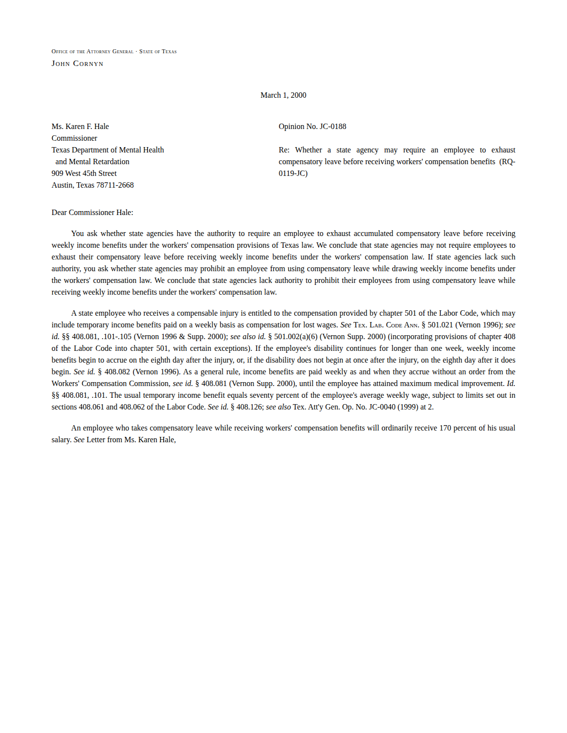Office of the Attorney General · State of Texas
John Cornyn
March 1, 2000
| Ms. Karen F. Hale Commissioner Texas Department of Mental Health and Mental Retardation 909 West 45th Street Austin, Texas 78711-2668 | Opinion No. JC-0188 Re: Whether a state agency may require an employee to exhaust compensatory leave before receiving workers' compensation benefits (RQ-0119-JC) |
Dear Commissioner Hale:
You ask whether state agencies have the authority to require an employee to exhaust accumulated compensatory leave before receiving weekly income benefits under the workers' compensation provisions of Texas law. We conclude that state agencies may not require employees to exhaust their compensatory leave before receiving weekly income benefits under the workers' compensation law. If state agencies lack such authority, you ask whether state agencies may prohibit an employee from using compensatory leave while drawing weekly income benefits under the workers' compensation law. We conclude that state agencies lack authority to prohibit their employees from using compensatory leave while receiving weekly income benefits under the workers' compensation law.
A state employee who receives a compensable injury is entitled to the compensation provided by chapter 501 of the Labor Code, which may include temporary income benefits paid on a weekly basis as compensation for lost wages. See Tex. Lab. Code Ann. § 501.021 (Vernon 1996); see id. §§ 408.081, .101-.105 (Vernon 1996 & Supp. 2000); see also id. § 501.002(a)(6) (Vernon Supp. 2000) (incorporating provisions of chapter 408 of the Labor Code into chapter 501, with certain exceptions). If the employee's disability continues for longer than one week, weekly income benefits begin to accrue on the eighth day after the injury, or, if the disability does not begin at once after the injury, on the eighth day after it does begin. See id. § 408.082 (Vernon 1996). As a general rule, income benefits are paid weekly as and when they accrue without an order from the Workers' Compensation Commission, see id. § 408.081 (Vernon Supp. 2000), until the employee has attained maximum medical improvement. Id. §§ 408.081, .101. The usual temporary income benefit equals seventy percent of the employee's average weekly wage, subject to limits set out in sections 408.061 and 408.062 of the Labor Code. See id. § 408.126; see also Tex. Att'y Gen. Op. No. JC-0040 (1999) at 2.
An employee who takes compensatory leave while receiving workers' compensation benefits will ordinarily receive 170 percent of his usual salary. See Letter from Ms. Karen Hale,